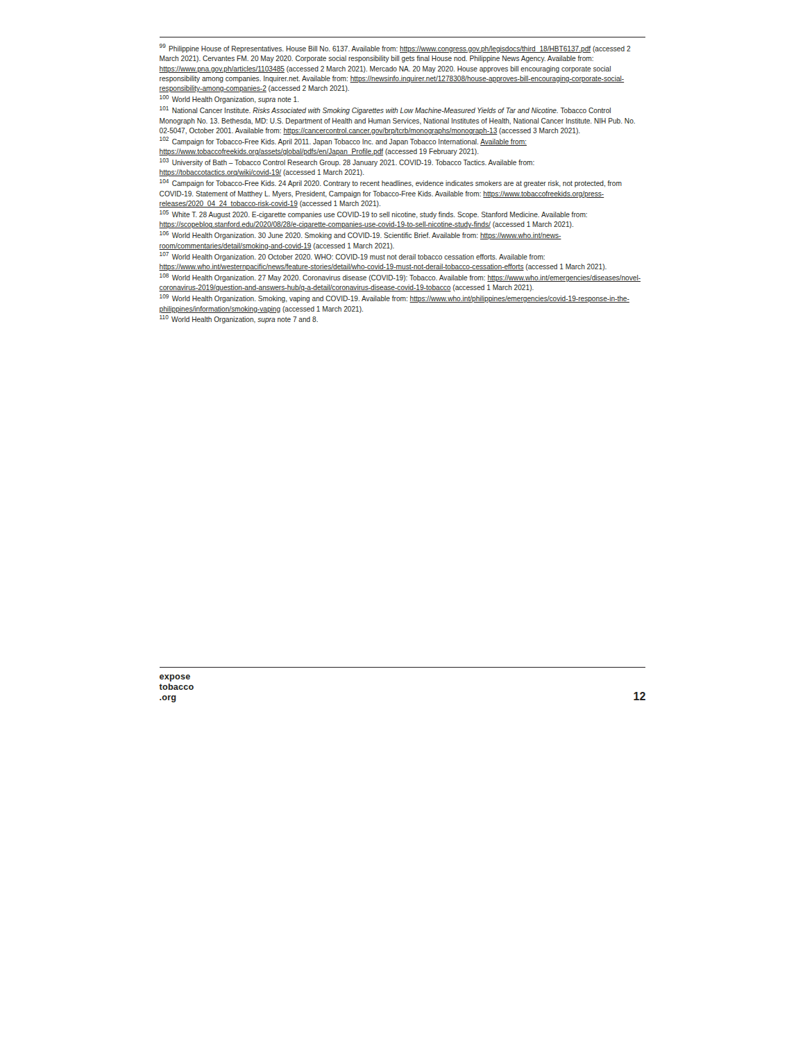99 Philippine House of Representatives. House Bill No. 6137. Available from: https://www.congress.gov.ph/legisdocs/third_18/HBT6137.pdf (accessed 2 March 2021). Cervantes FM. 20 May 2020. Corporate social responsibility bill gets final House nod. Philippine News Agency. Available from: https://www.pna.gov.ph/articles/1103485 (accessed 2 March 2021). Mercado NA. 20 May 2020. House approves bill encouraging corporate social responsibility among companies. Inquirer.net. Available from: https://newsinfo.inquirer.net/1278308/house-approves-bill-encouraging-corporate-social-responsibility-among-companies-2 (accessed 2 March 2021).
100 World Health Organization, supra note 1.
101 National Cancer Institute. Risks Associated with Smoking Cigarettes with Low Machine-Measured Yields of Tar and Nicotine. Tobacco Control Monograph No. 13. Bethesda, MD: U.S. Department of Health and Human Services, National Institutes of Health, National Cancer Institute. NIH Pub. No. 02-5047, October 2001. Available from: https://cancercontrol.cancer.gov/brp/tcrb/monographs/monograph-13 (accessed 3 March 2021).
102 Campaign for Tobacco-Free Kids. April 2011. Japan Tobacco Inc. and Japan Tobacco International. Available from: https://www.tobaccofreekids.org/assets/global/pdfs/en/Japan_Profile.pdf (accessed 19 February 2021).
103 University of Bath – Tobacco Control Research Group. 28 January 2021. COVID-19. Tobacco Tactics. Available from: https://tobaccotactics.org/wiki/covid-19/ (accessed 1 March 2021).
104 Campaign for Tobacco-Free Kids. 24 April 2020. Contrary to recent headlines, evidence indicates smokers are at greater risk, not protected, from COVID-19. Statement of Matthey L. Myers, President, Campaign for Tobacco-Free Kids. Available from: https://www.tobaccofreekids.org/press-releases/2020_04_24_tobacco-risk-covid-19 (accessed 1 March 2021).
105 White T. 28 August 2020. E-cigarette companies use COVID-19 to sell nicotine, study finds. Scope. Stanford Medicine. Available from: https://scopeblog.stanford.edu/2020/08/28/e-cigarette-companies-use-covid-19-to-sell-nicotine-study-finds/ (accessed 1 March 2021).
106 World Health Organization. 30 June 2020. Smoking and COVID-19. Scientific Brief. Available from: https://www.who.int/news-room/commentaries/detail/smoking-and-covid-19 (accessed 1 March 2021).
107 World Health Organization. 20 October 2020. WHO: COVID-19 must not derail tobacco cessation efforts. Available from: https://www.who.int/westernpacific/news/feature-stories/detail/who-covid-19-must-not-derail-tobacco-cessation-efforts (accessed 1 March 2021).
108 World Health Organization. 27 May 2020. Coronavirus disease (COVID-19): Tobacco. Available from: https://www.who.int/emergencies/diseases/novel-coronavirus-2019/question-and-answers-hub/q-a-detail/coronavirus-disease-covid-19-tobacco (accessed 1 March 2021).
109 World Health Organization. Smoking, vaping and COVID-19. Available from: https://www.who.int/philippines/emergencies/covid-19-response-in-the-philippines/information/smoking-vaping (accessed 1 March 2021).
110 World Health Organization, supra note 7 and 8.
expose
tobacco
.org
12